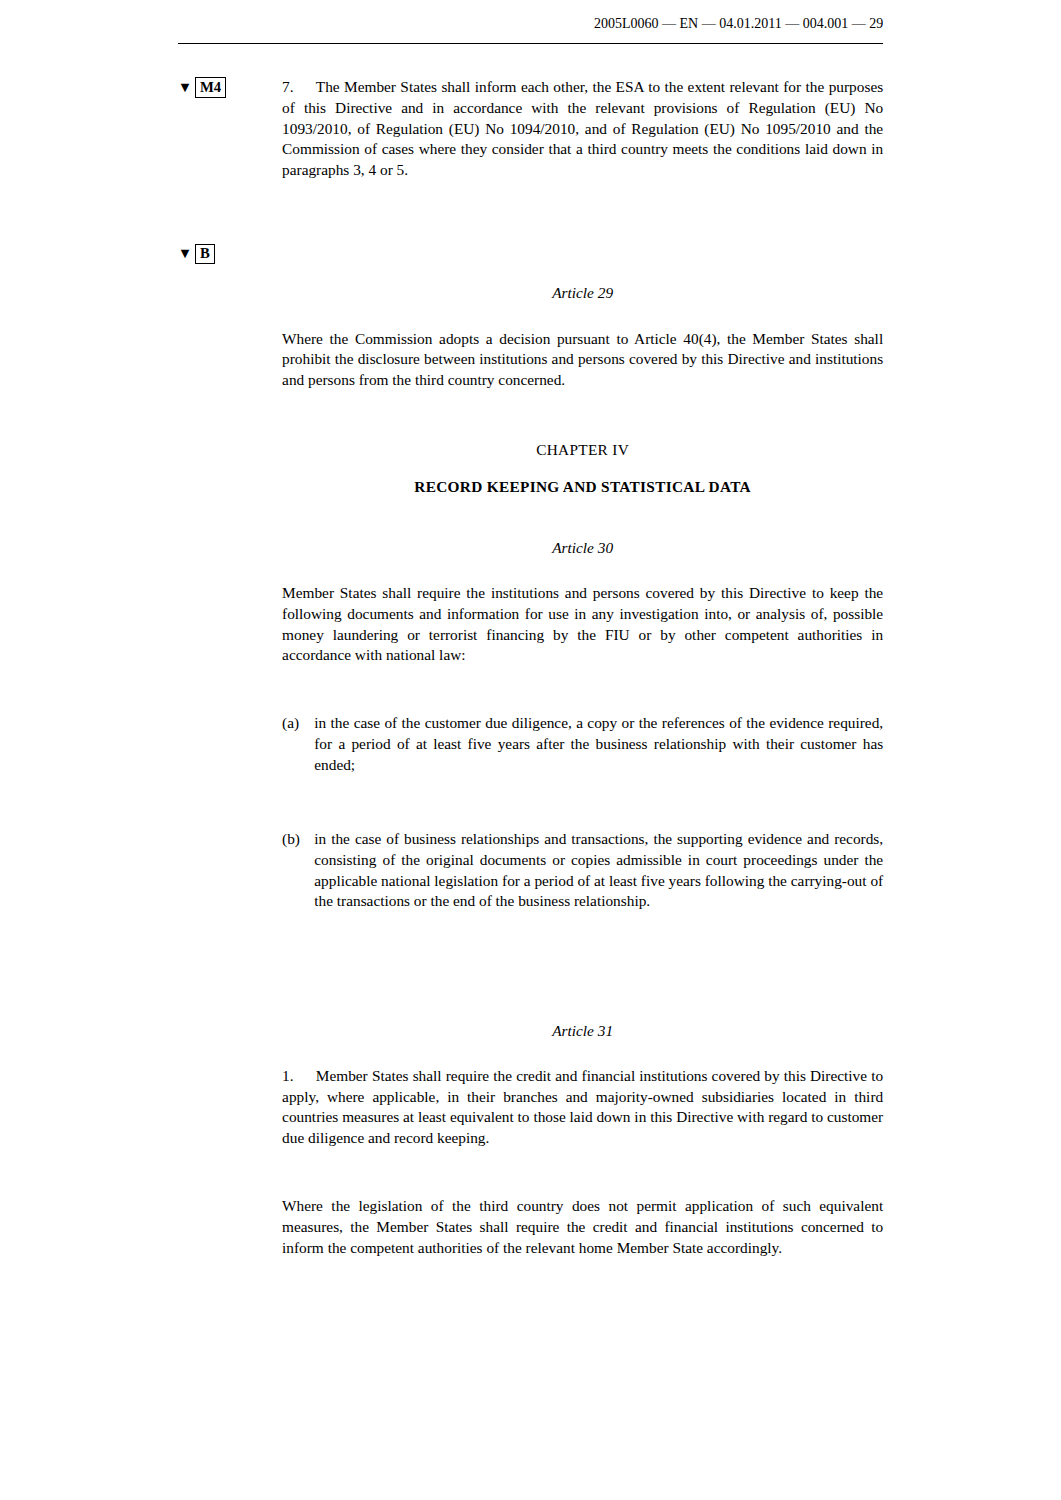2005L0060 — EN — 04.01.2011 — 004.001 — 29
▼M4
7. The Member States shall inform each other, the ESA to the extent relevant for the purposes of this Directive and in accordance with the relevant provisions of Regulation (EU) No 1093/2010, of Regulation (EU) No 1094/2010, and of Regulation (EU) No 1095/2010 and the Commission of cases where they consider that a third country meets the conditions laid down in paragraphs 3, 4 or 5.
▼B
Article 29
Where the Commission adopts a decision pursuant to Article 40(4), the Member States shall prohibit the disclosure between institutions and persons covered by this Directive and institutions and persons from the third country concerned.
CHAPTER IV
RECORD KEEPING AND STATISTICAL DATA
Article 30
Member States shall require the institutions and persons covered by this Directive to keep the following documents and information for use in any investigation into, or analysis of, possible money laundering or terrorist financing by the FIU or by other competent authorities in accordance with national law:
(a)
in the case of the customer due diligence, a copy or the references of the evidence required, for a period of at least five years after the business relationship with their customer has ended;
(b)
in the case of business relationships and transactions, the supporting evidence and records, consisting of the original documents or copies admissible in court proceedings under the applicable national legislation for a period of at least five years following the carrying-out of the transactions or the end of the business relationship.
Article 31
1. Member States shall require the credit and financial institutions covered by this Directive to apply, where applicable, in their branches and majority-owned subsidiaries located in third countries measures at least equivalent to those laid down in this Directive with regard to customer due diligence and record keeping.
Where the legislation of the third country does not permit application of such equivalent measures, the Member States shall require the credit and financial institutions concerned to inform the competent authorities of the relevant home Member State accordingly.